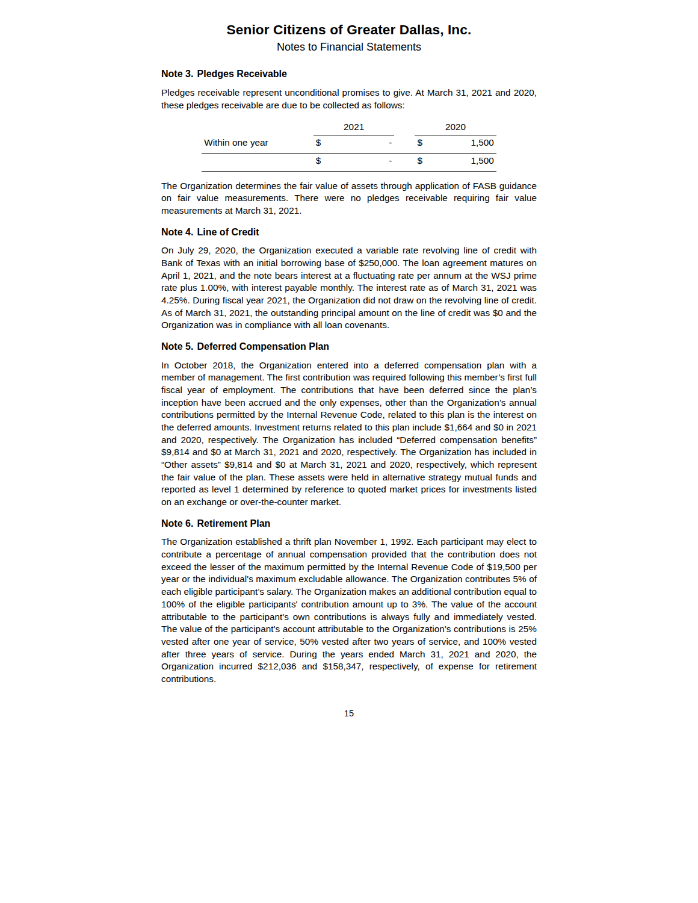Senior Citizens of Greater Dallas, Inc.
Notes to Financial Statements
Note 3. Pledges Receivable
Pledges receivable represent unconditional promises to give. At March 31, 2021 and 2020, these pledges receivable are due to be collected as follows:
| | 2021 | | 2020 |
| Within one year | $ | - | | $ | 1,500 |
| | $ | - | | $ | 1,500 |
The Organization determines the fair value of assets through application of FASB guidance on fair value measurements. There were no pledges receivable requiring fair value measurements at March 31, 2021.
Note 4. Line of Credit
On July 29, 2020, the Organization executed a variable rate revolving line of credit with Bank of Texas with an initial borrowing base of $250,000. The loan agreement matures on April 1, 2021, and the note bears interest at a fluctuating rate per annum at the WSJ prime rate plus 1.00%, with interest payable monthly. The interest rate as of March 31, 2021 was 4.25%. During fiscal year 2021, the Organization did not draw on the revolving line of credit. As of March 31, 2021, the outstanding principal amount on the line of credit was $0 and the Organization was in compliance with all loan covenants.
Note 5. Deferred Compensation Plan
In October 2018, the Organization entered into a deferred compensation plan with a member of management. The first contribution was required following this member’s first full fiscal year of employment. The contributions that have been deferred since the plan’s inception have been accrued and the only expenses, other than the Organization’s annual contributions permitted by the Internal Revenue Code, related to this plan is the interest on the deferred amounts. Investment returns related to this plan include $1,664 and $0 in 2021 and 2020, respectively. The Organization has included “Deferred compensation benefits” $9,814 and $0 at March 31, 2021 and 2020, respectively. The Organization has included in “Other assets” $9,814 and $0 at March 31, 2021 and 2020, respectively, which represent the fair value of the plan. These assets were held in alternative strategy mutual funds and reported as level 1 determined by reference to quoted market prices for investments listed on an exchange or over-the-counter market.
Note 6. Retirement Plan
The Organization established a thrift plan November 1, 1992. Each participant may elect to contribute a percentage of annual compensation provided that the contribution does not exceed the lesser of the maximum permitted by the Internal Revenue Code of $19,500 per year or the individual's maximum excludable allowance. The Organization contributes 5% of each eligible participant’s salary. The Organization makes an additional contribution equal to 100% of the eligible participants' contribution amount up to 3%. The value of the account attributable to the participant's own contributions is always fully and immediately vested. The value of the participant's account attributable to the Organization's contributions is 25% vested after one year of service, 50% vested after two years of service, and 100% vested after three years of service. During the years ended March 31, 2021 and 2020, the Organization incurred $212,036 and $158,347, respectively, of expense for retirement contributions.
15